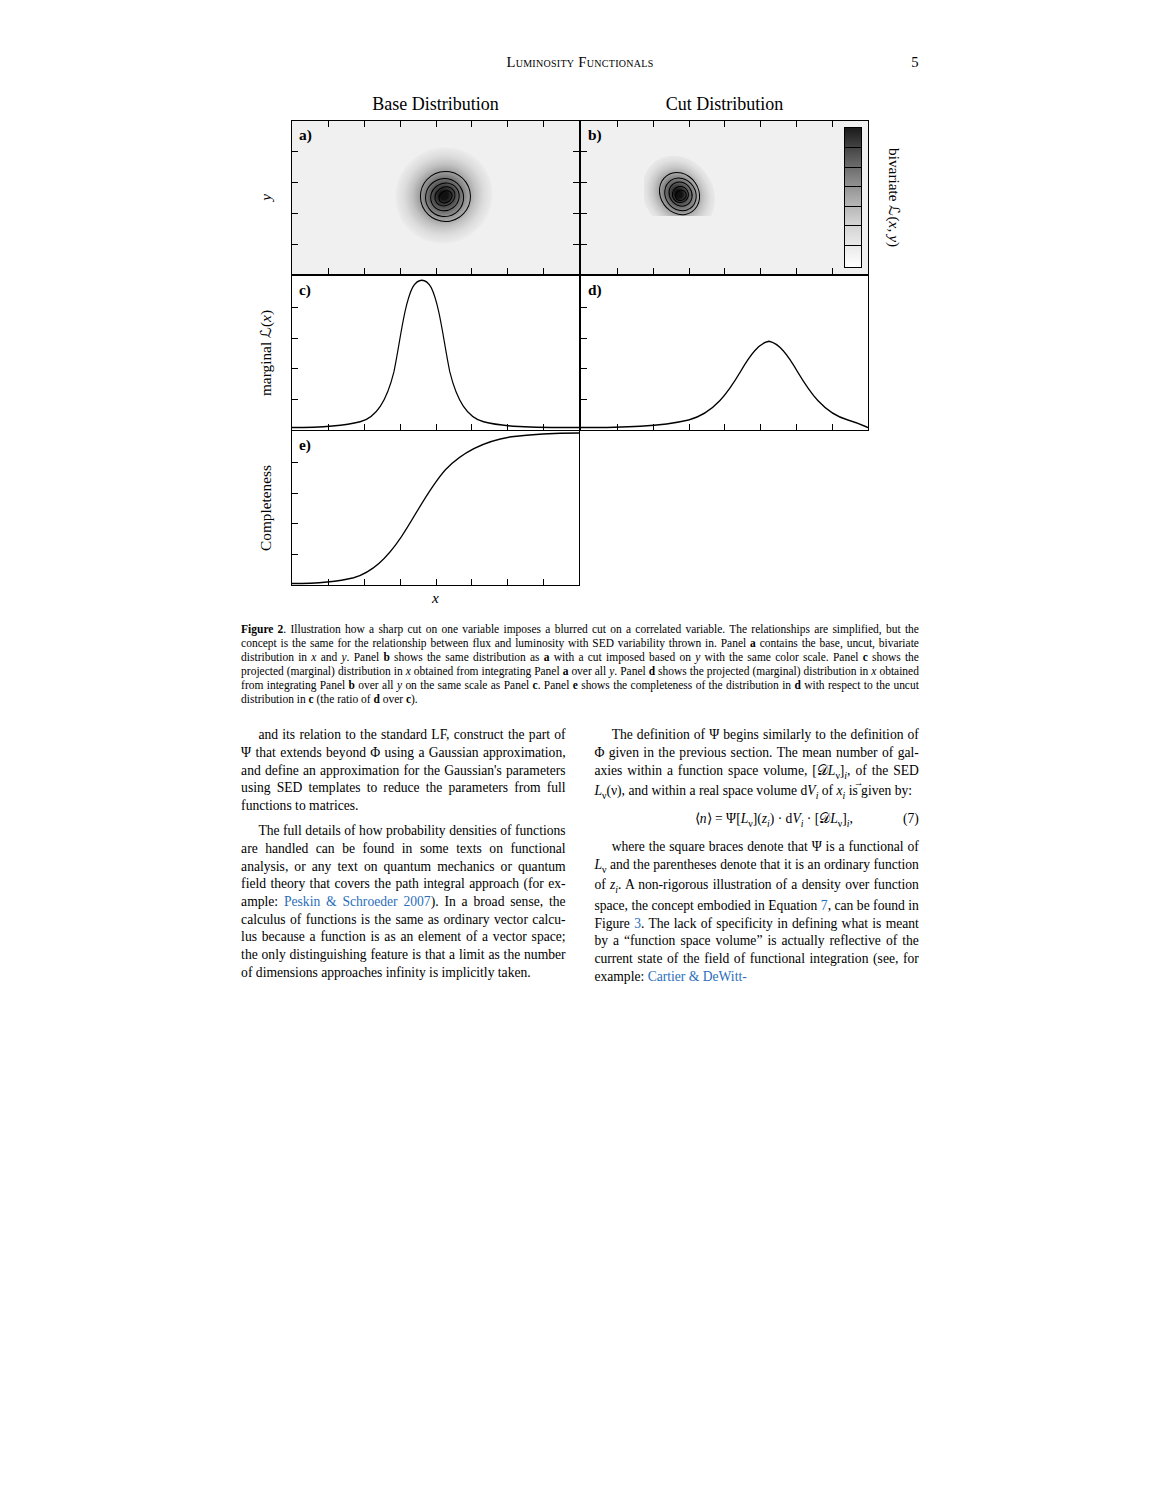Luminosity Functionals 5
Base Distribution
Cut Distribution
y
a)
b)
bivariate ℒ(x, y)
marginal ℒ(x)
c)
d)
x
Completeness
e)
x
Figure 2. Illustration how a sharp cut on one variable imposes a blurred cut on a correlated variable. The relationships are simplified, but the concept is the same for the relationship between flux and luminosity with SED variability thrown in. Panel a contains the base, uncut, bivariate distribution in x and y. Panel b shows the same distribution as a with a cut imposed based on y with the same color scale. Panel c shows the projected (marginal) distribution in x obtained from integrating Panel a over all y. Panel d shows the projected (marginal) distribution in x obtained from integrating Panel b over all y on the same scale as Panel c. Panel e shows the completeness of the distribution in d with respect to the uncut distribution in c (the ratio of d over c).
and its relation to the standard LF, construct the part of Ψ that extends beyond Φ using a Gaussian approximation, and define an approximation for the Gaussian's parameters using SED templates to reduce the parameters from full functions to matrices.
The full details of how probability densities of functions are handled can be found in some texts on functional analysis, or any text on quantum mechanics or quantum field theory that covers the path integral approach (for example: Peskin & Schroeder 2007). In a broad sense, the calculus of functions is the same as ordinary vector calculus because a function is as an element of a vector space; the only distinguishing feature is that a limit as the number of dimensions approaches infinity is implicitly taken.
The definition of Ψ begins similarly to the definition of Φ given in the previous section. The mean number of galaxies within a function space volume, [𝒟Lν]i, of the SED Lν(ν), and within a real space volume dVi of xi is given by:
⟨n⟩ = Ψ[Lν](zi) · dVi · [𝒟Lν]i, (7)
where the square braces denote that Ψ is a functional of Lν and the parentheses denote that it is an ordinary function of zi. A non-rigorous illustration of a density over function space, the concept embodied in Equation 7, can be found in Figure 3. The lack of specificity in defining what is meant by a “function space volume” is actually reflective of the current state of the field of functional integration (see, for example: Cartier & DeWitt-